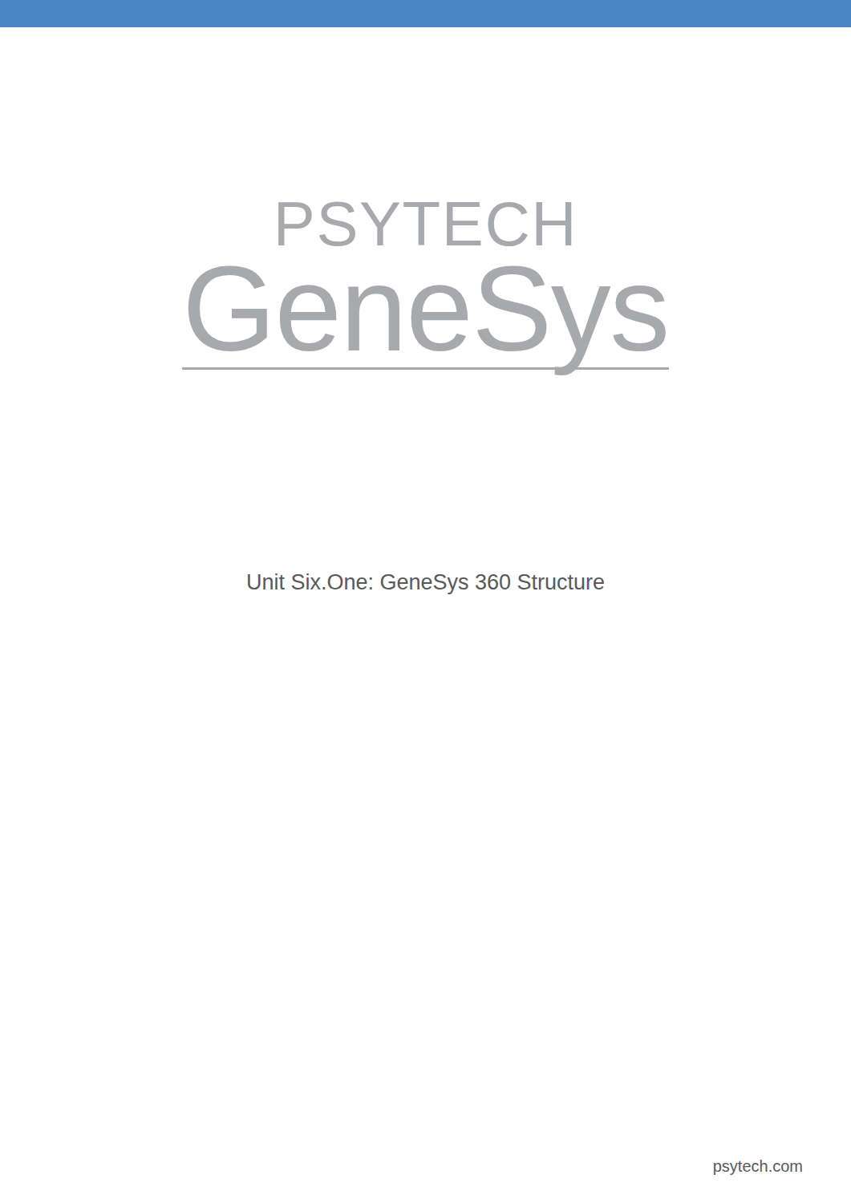PSYTECH GeneSys
Unit Six.One: GeneSys 360 Structure
psytech.com